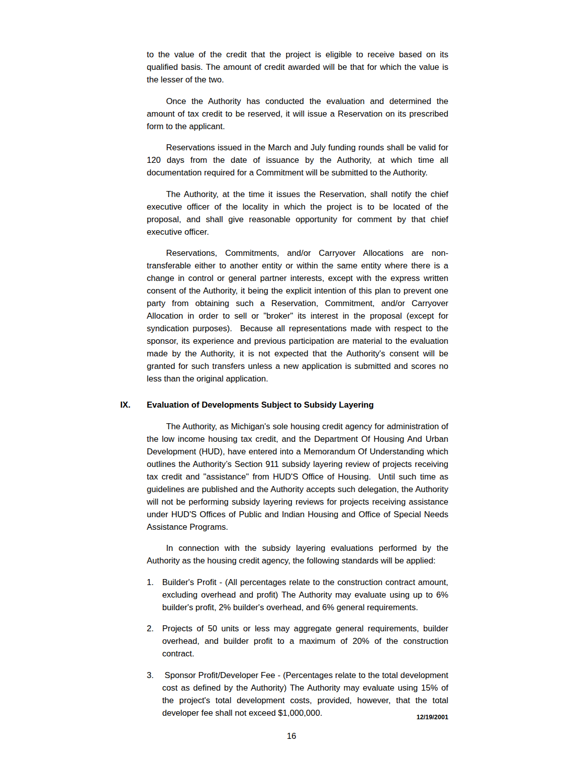to the value of the credit that the project is eligible to receive based on its qualified basis. The amount of credit awarded will be that for which the value is the lesser of the two.
Once the Authority has conducted the evaluation and determined the amount of tax credit to be reserved, it will issue a Reservation on its prescribed form to the applicant.
Reservations issued in the March and July funding rounds shall be valid for 120 days from the date of issuance by the Authority, at which time all documentation required for a Commitment will be submitted to the Authority.
The Authority, at the time it issues the Reservation, shall notify the chief executive officer of the locality in which the project is to be located of the proposal, and shall give reasonable opportunity for comment by that chief executive officer.
Reservations, Commitments, and/or Carryover Allocations are non-transferable either to another entity or within the same entity where there is a change in control or general partner interests, except with the express written consent of the Authority, it being the explicit intention of this plan to prevent one party from obtaining such a Reservation, Commitment, and/or Carryover Allocation in order to sell or "broker" its interest in the proposal (except for syndication purposes). Because all representations made with respect to the sponsor, its experience and previous participation are material to the evaluation made by the Authority, it is not expected that the Authority's consent will be granted for such transfers unless a new application is submitted and scores no less than the original application.
IX. Evaluation of Developments Subject to Subsidy Layering
The Authority, as Michigan's sole housing credit agency for administration of the low income housing tax credit, and the Department Of Housing And Urban Development (HUD), have entered into a Memorandum Of Understanding which outlines the Authority’s Section 911 subsidy layering review of projects receiving tax credit and "assistance" from HUD'S Office of Housing. Until such time as guidelines are published and the Authority accepts such delegation, the Authority will not be performing subsidy layering reviews for projects receiving assistance under HUD'S Offices of Public and Indian Housing and Office of Special Needs Assistance Programs.
In connection with the subsidy layering evaluations performed by the Authority as the housing credit agency, the following standards will be applied:
1. Builder's Profit - (All percentages relate to the construction contract amount, excluding overhead and profit) The Authority may evaluate using up to 6% builder's profit, 2% builder's overhead, and 6% general requirements.
2. Projects of 50 units or less may aggregate general requirements, builder overhead, and builder profit to a maximum of 20% of the construction contract.
3. Sponsor Profit/Developer Fee - (Percentages relate to the total development cost as defined by the Authority) The Authority may evaluate using 15% of the project's total development costs, provided, however, that the total developer fee shall not exceed $1,000,000.
12/19/2001
16